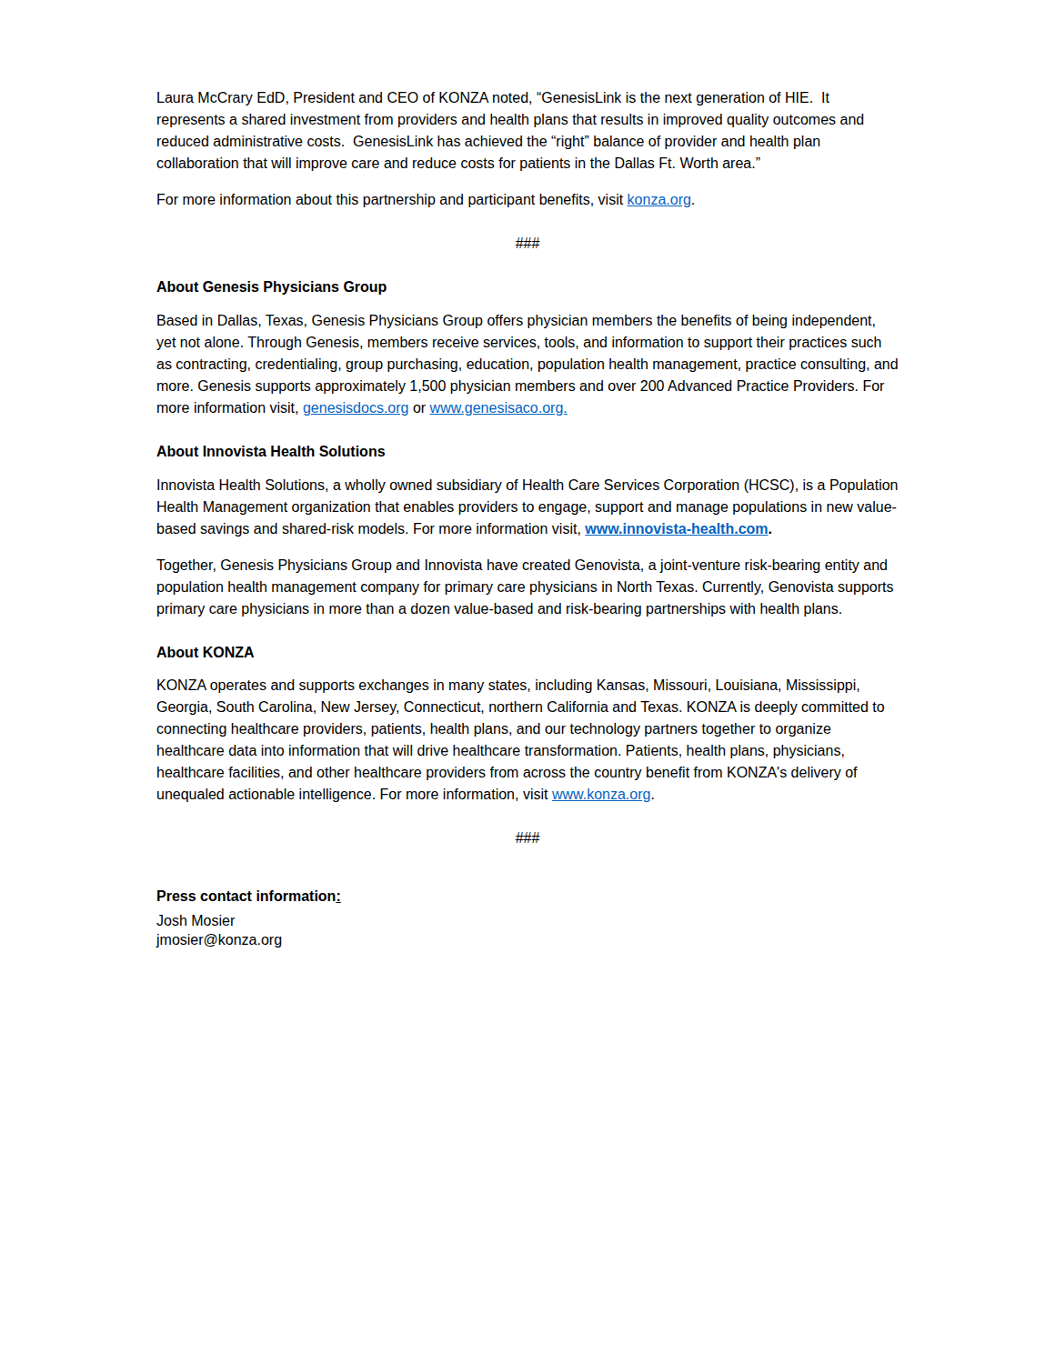Laura McCrary EdD, President and CEO of KONZA noted, “GenesisLink is the next generation of HIE. It represents a shared investment from providers and health plans that results in improved quality outcomes and reduced administrative costs. GenesisLink has achieved the “right” balance of provider and health plan collaboration that will improve care and reduce costs for patients in the Dallas Ft. Worth area.”
For more information about this partnership and participant benefits, visit konza.org.
###
About Genesis Physicians Group
Based in Dallas, Texas, Genesis Physicians Group offers physician members the benefits of being independent, yet not alone. Through Genesis, members receive services, tools, and information to support their practices such as contracting, credentialing, group purchasing, education, population health management, practice consulting, and more. Genesis supports approximately 1,500 physician members and over 200 Advanced Practice Providers. For more information visit, genesisdocs.org or www.genesisaco.org.
About Innovista Health Solutions
Innovista Health Solutions, a wholly owned subsidiary of Health Care Services Corporation (HCSC), is a Population Health Management organization that enables providers to engage, support and manage populations in new value-based savings and shared-risk models. For more information visit, www.innovista-health.com.
Together, Genesis Physicians Group and Innovista have created Genovista, a joint-venture risk-bearing entity and population health management company for primary care physicians in North Texas. Currently, Genovista supports primary care physicians in more than a dozen value-based and risk-bearing partnerships with health plans.
About KONZA
KONZA operates and supports exchanges in many states, including Kansas, Missouri, Louisiana, Mississippi, Georgia, South Carolina, New Jersey, Connecticut, northern California and Texas. KONZA is deeply committed to connecting healthcare providers, patients, health plans, and our technology partners together to organize healthcare data into information that will drive healthcare transformation. Patients, health plans, physicians, healthcare facilities, and other healthcare providers from across the country benefit from KONZA's delivery of unequaled actionable intelligence. For more information, visit www.konza.org.
###
Press contact information:
Josh Mosier
jmosier@konza.org